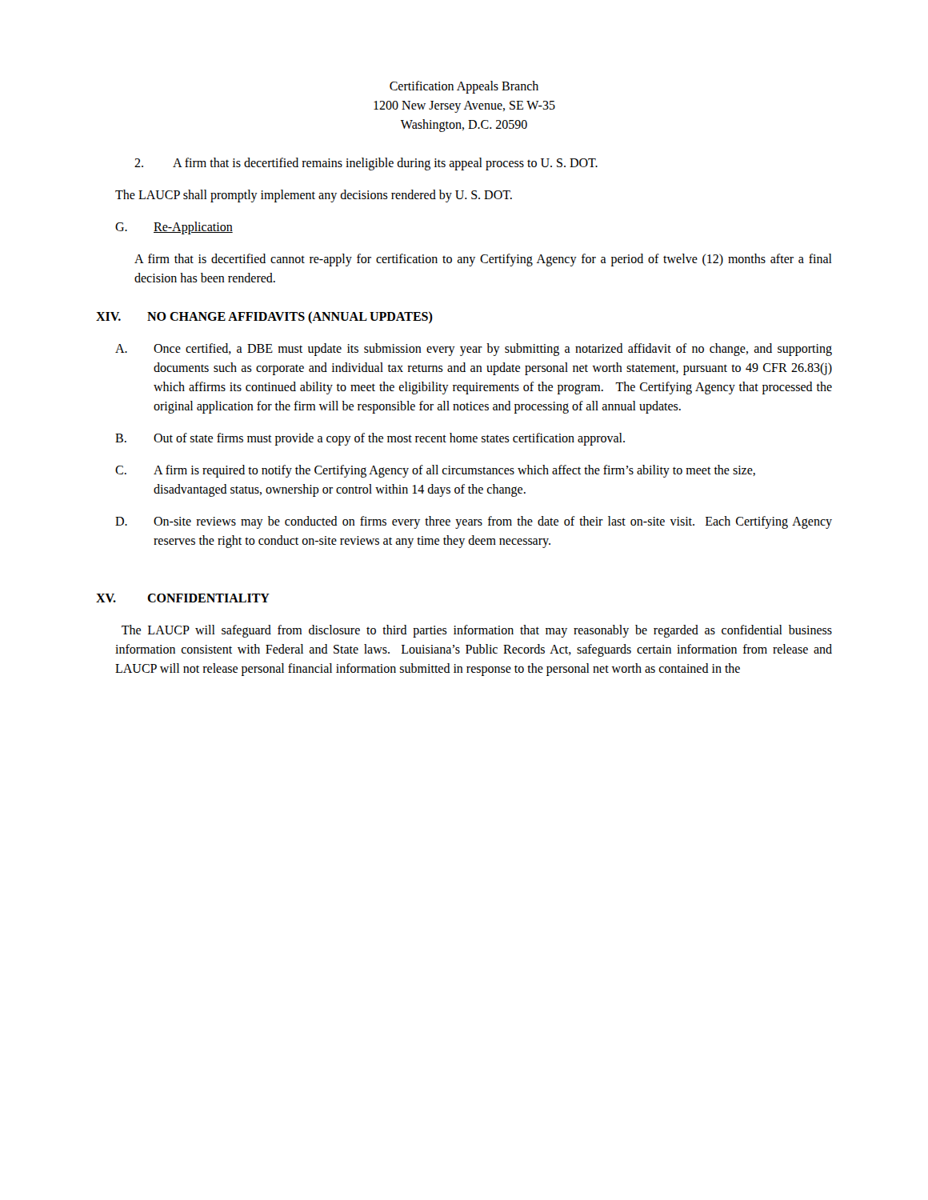Certification Appeals Branch
1200 New Jersey Avenue, SE W-35
Washington, D.C. 20590
2. A firm that is decertified remains ineligible during its appeal process to U. S. DOT.
The LAUCP shall promptly implement any decisions rendered by U. S. DOT.
G. Re-Application
A firm that is decertified cannot re-apply for certification to any Certifying Agency for a period of twelve (12) months after a final decision has been rendered.
XIV. NO CHANGE AFFIDAVITS (ANNUAL UPDATES)
A. Once certified, a DBE must update its submission every year by submitting a notarized affidavit of no change, and supporting documents such as corporate and individual tax returns and an update personal net worth statement, pursuant to 49 CFR 26.83(j) which affirms its continued ability to meet the eligibility requirements of the program. The Certifying Agency that processed the original application for the firm will be responsible for all notices and processing of all annual updates.
B. Out of state firms must provide a copy of the most recent home states certification approval.
C. A firm is required to notify the Certifying Agency of all circumstances which affect the firm’s ability to meet the size, disadvantaged status, ownership or control within 14 days of the change.
D. On-site reviews may be conducted on firms every three years from the date of their last on-site visit. Each Certifying Agency reserves the right to conduct on-site reviews at any time they deem necessary.
XV. CONFIDENTIALITY
The LAUCP will safeguard from disclosure to third parties information that may reasonably be regarded as confidential business information consistent with Federal and State laws. Louisiana’s Public Records Act, safeguards certain information from release and LAUCP will not release personal financial information submitted in response to the personal net worth as contained in the